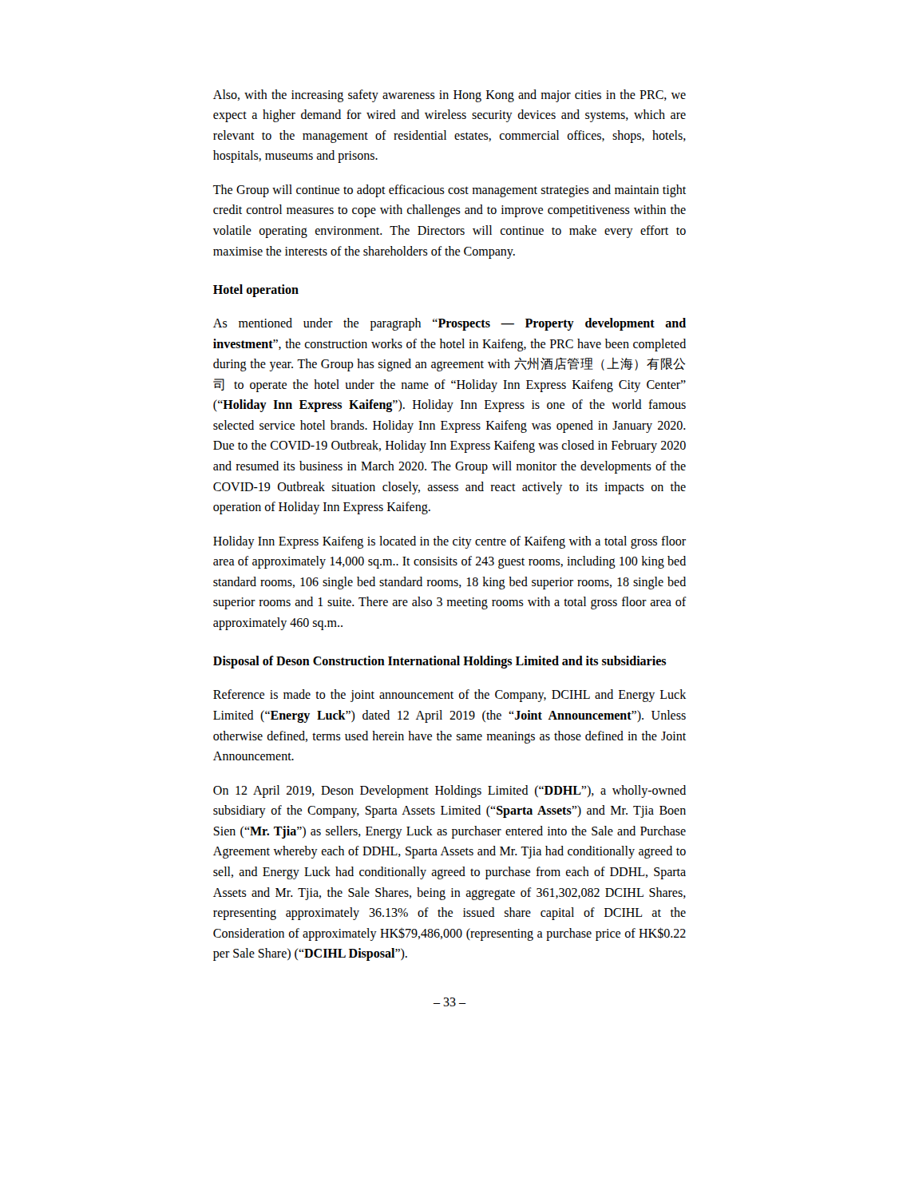Also, with the increasing safety awareness in Hong Kong and major cities in the PRC, we expect a higher demand for wired and wireless security devices and systems, which are relevant to the management of residential estates, commercial offices, shops, hotels, hospitals, museums and prisons.
The Group will continue to adopt efficacious cost management strategies and maintain tight credit control measures to cope with challenges and to improve competitiveness within the volatile operating environment. The Directors will continue to make every effort to maximise the interests of the shareholders of the Company.
Hotel operation
As mentioned under the paragraph “Prospects — Property development and investment”, the construction works of the hotel in Kaifeng, the PRC have been completed during the year. The Group has signed an agreement with 六州酒店管理（上海）有限公司 to operate the hotel under the name of “Holiday Inn Express Kaifeng City Center” (“Holiday Inn Express Kaifeng”). Holiday Inn Express is one of the world famous selected service hotel brands. Holiday Inn Express Kaifeng was opened in January 2020. Due to the COVID-19 Outbreak, Holiday Inn Express Kaifeng was closed in February 2020 and resumed its business in March 2020. The Group will monitor the developments of the COVID-19 Outbreak situation closely, assess and react actively to its impacts on the operation of Holiday Inn Express Kaifeng.
Holiday Inn Express Kaifeng is located in the city centre of Kaifeng with a total gross floor area of approximately 14,000 sq.m.. It consisits of 243 guest rooms, including 100 king bed standard rooms, 106 single bed standard rooms, 18 king bed superior rooms, 18 single bed superior rooms and 1 suite. There are also 3 meeting rooms with a total gross floor area of approximately 460 sq.m..
Disposal of Deson Construction International Holdings Limited and its subsidiaries
Reference is made to the joint announcement of the Company, DCIHL and Energy Luck Limited (“Energy Luck”) dated 12 April 2019 (the “Joint Announcement”). Unless otherwise defined, terms used herein have the same meanings as those defined in the Joint Announcement.
On 12 April 2019, Deson Development Holdings Limited (“DDHL”), a wholly-owned subsidiary of the Company, Sparta Assets Limited (“Sparta Assets”) and Mr. Tjia Boen Sien (“Mr. Tjia”) as sellers, Energy Luck as purchaser entered into the Sale and Purchase Agreement whereby each of DDHL, Sparta Assets and Mr. Tjia had conditionally agreed to sell, and Energy Luck had conditionally agreed to purchase from each of DDHL, Sparta Assets and Mr. Tjia, the Sale Shares, being in aggregate of 361,302,082 DCIHL Shares, representing approximately 36.13% of the issued share capital of DCIHL at the Consideration of approximately HK$79,486,000 (representing a purchase price of HK$0.22 per Sale Share) (“DCIHL Disposal”).
– 33 –